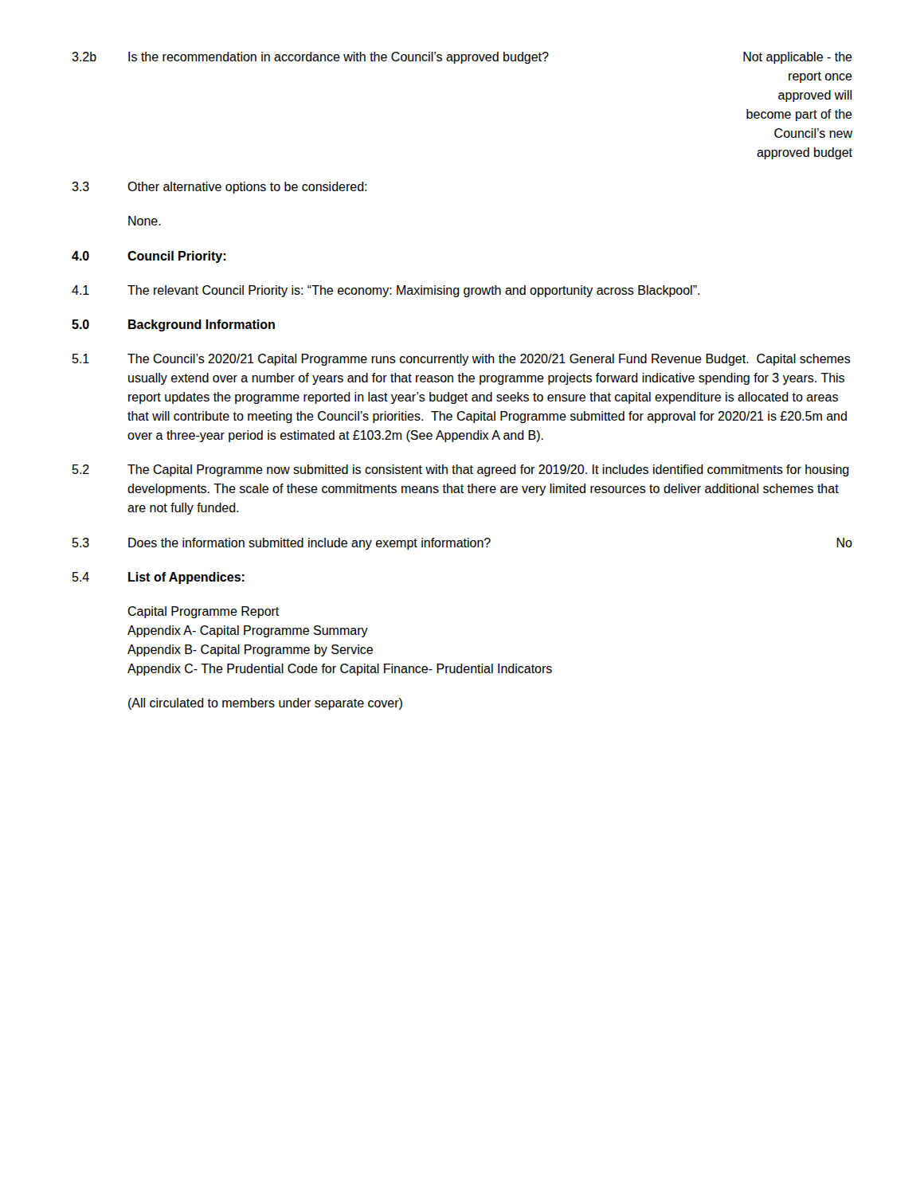3.2b
Is the recommendation in accordance with the Council’s approved budget?
Not applicable - the report once approved will become part of the Council’s new approved budget
3.3
Other alternative options to be considered:
None.
4.0
Council Priority:
4.1
The relevant Council Priority is: “The economy: Maximising growth and opportunity across Blackpool”.
5.0
Background Information
5.1
The Council’s 2020/21 Capital Programme runs concurrently with the 2020/21 General Fund Revenue Budget. Capital schemes usually extend over a number of years and for that reason the programme projects forward indicative spending for 3 years. This report updates the programme reported in last year’s budget and seeks to ensure that capital expenditure is allocated to areas that will contribute to meeting the Council’s priorities. The Capital Programme submitted for approval for 2020/21 is £20.5m and over a three-year period is estimated at £103.2m (See Appendix A and B).
5.2
The Capital Programme now submitted is consistent with that agreed for 2019/20. It includes identified commitments for housing developments. The scale of these commitments means that there are very limited resources to deliver additional schemes that are not fully funded.
5.3
Does the information submitted include any exempt information?No
5.4
List of Appendices:
Capital Programme Report
Appendix A- Capital Programme Summary
Appendix B- Capital Programme by Service
Appendix C- The Prudential Code for Capital Finance- Prudential Indicators
(All circulated to members under separate cover)